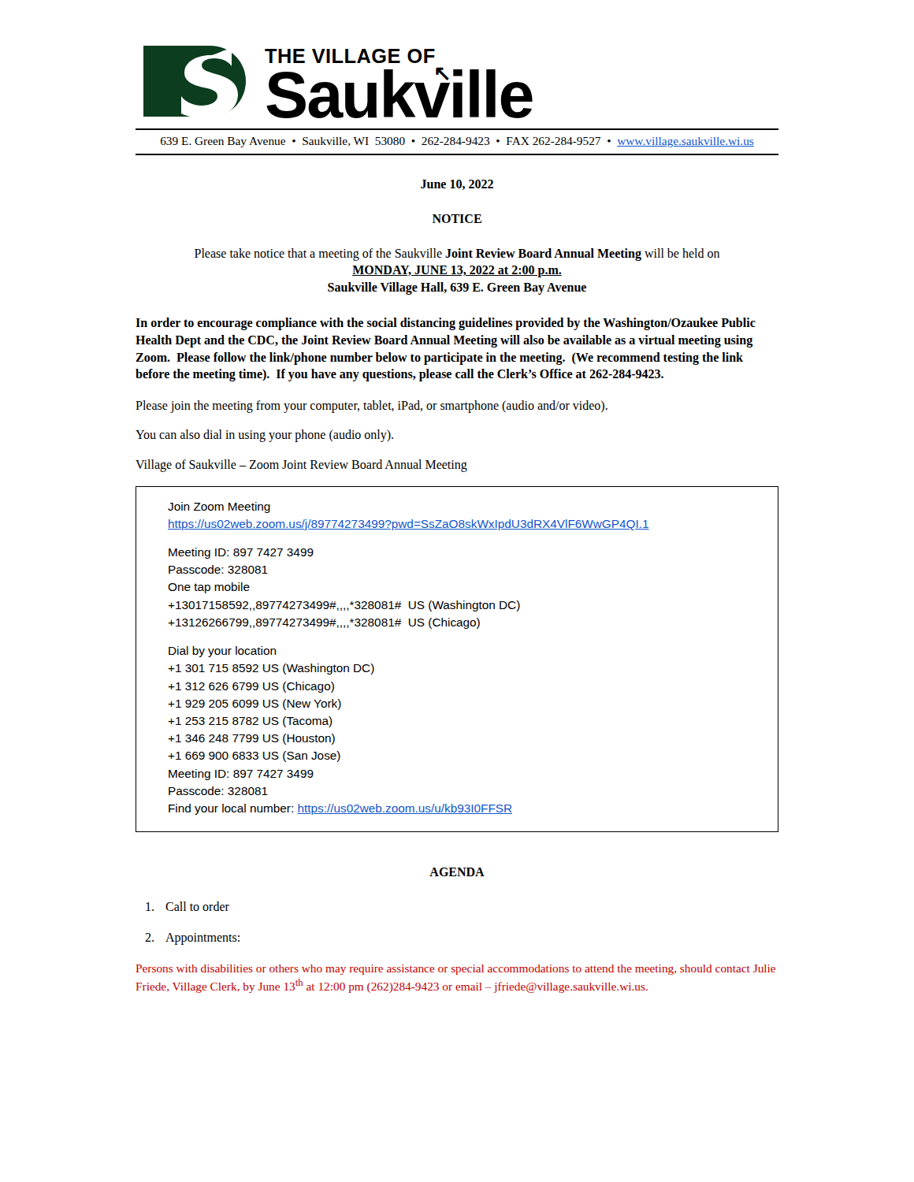Saukville logo
THE VILLAGE OF
Saukville↖
639 E. Green Bay Avenue • Saukville, WI 53080 • 262-284-9423 • FAX 262-284-9527 • www.village.saukville.wi.us
June 10, 2022
NOTICE
Please take notice that a meeting of the Saukville Joint Review Board Annual Meeting will be held on
MONDAY, JUNE 13, 2022 at 2:00 p.m.
Saukville Village Hall, 639 E. Green Bay Avenue
In order to encourage compliance with the social distancing guidelines provided by the Washington/Ozaukee Public Health Dept and the CDC, the Joint Review Board Annual Meeting will also be available as a virtual meeting using Zoom. Please follow the link/phone number below to participate in the meeting. (We recommend testing the link before the meeting time). If you have any questions, please call the Clerk’s Office at 262-284-9423.
Please join the meeting from your computer, tablet, iPad, or smartphone (audio and/or video).
You can also dial in using your phone (audio only).
Village of Saukville – Zoom Joint Review Board Annual Meeting
Join Zoom Meeting
https://us02web.zoom.us/j/89774273499?pwd=SsZaO8skWxIpdU3dRX4VlF6WwGP4QI.1
Meeting ID: 897 7427 3499
Passcode: 328081
One tap mobile
+13017158592,,89774273499#,,,,*328081# US (Washington DC)
+13126266799,,89774273499#,,,,*328081# US (Chicago)
Dial by your location
+1 301 715 8592 US (Washington DC)
+1 312 626 6799 US (Chicago)
+1 929 205 6099 US (New York)
+1 253 215 8782 US (Tacoma)
+1 346 248 7799 US (Houston)
+1 669 900 6833 US (San Jose)
Meeting ID: 897 7427 3499
Passcode: 328081
Find your local number: https://us02web.zoom.us/u/kb93I0FFSR
AGENDA
Call to order
Appointments:
Persons with disabilities or others who may require assistance or special accommodations to attend the meeting, should contact Julie Friede, Village Clerk, by June 13th at 12:00 pm (262)284-9423 or email – jfriede@village.saukville.wi.us.